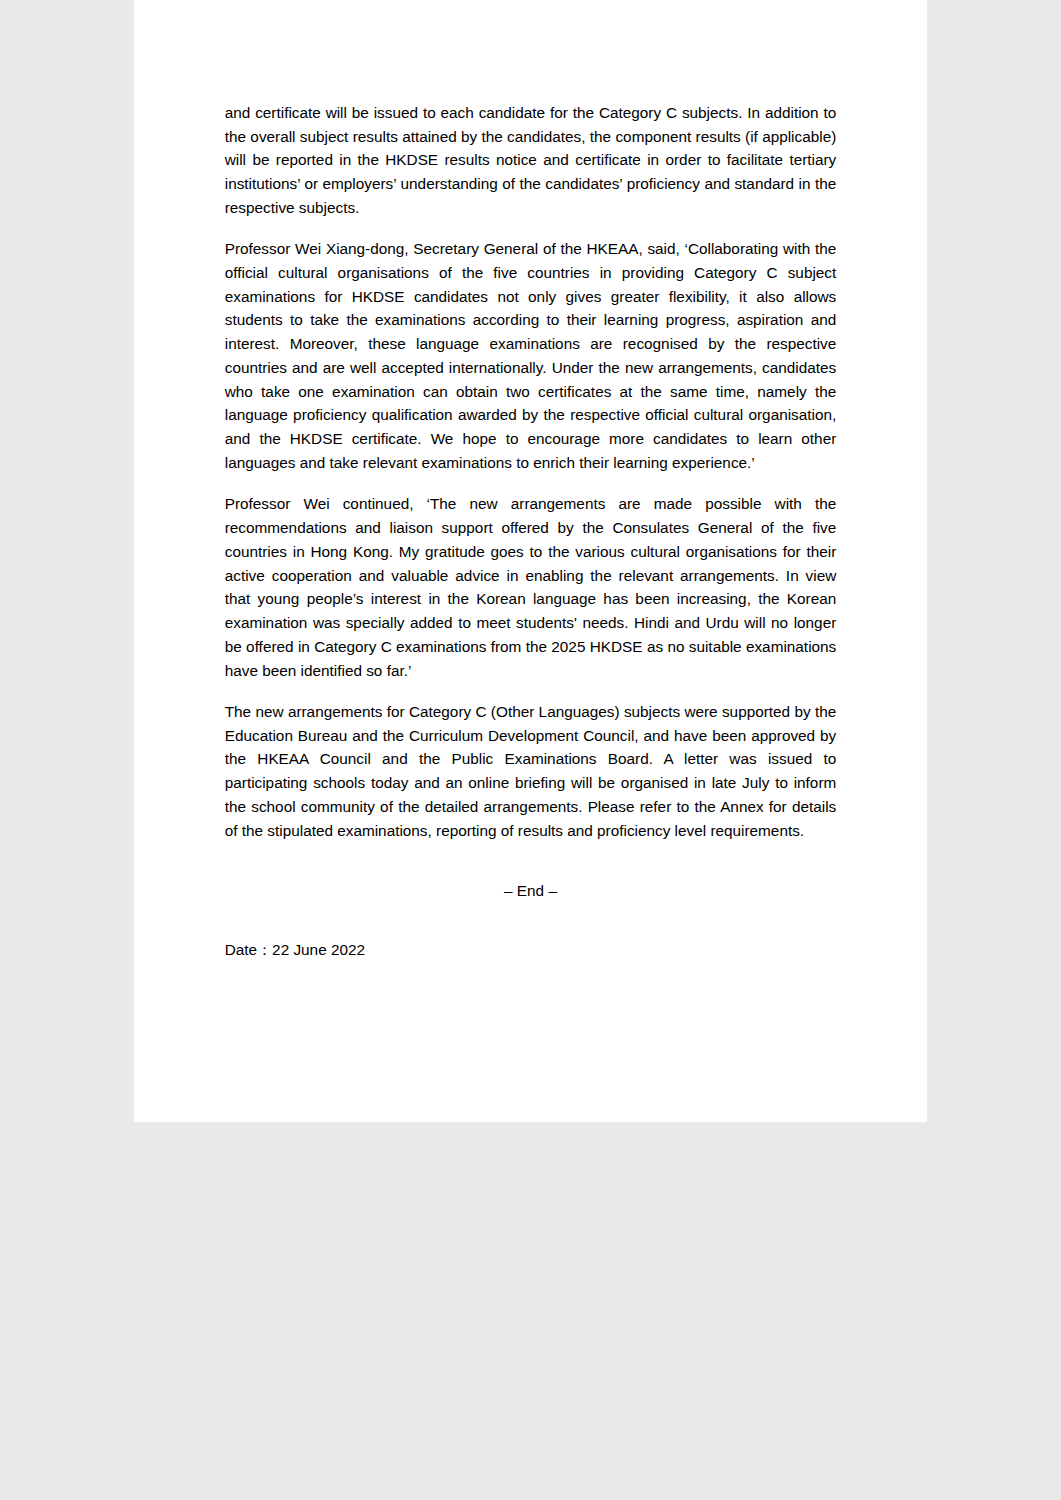and certificate will be issued to each candidate for the Category C subjects. In addition to the overall subject results attained by the candidates, the component results (if applicable) will be reported in the HKDSE results notice and certificate in order to facilitate tertiary institutions’ or employers’ understanding of the candidates’ proficiency and standard in the respective subjects.
Professor Wei Xiang-dong, Secretary General of the HKEAA, said, ‘Collaborating with the official cultural organisations of the five countries in providing Category C subject examinations for HKDSE candidates not only gives greater flexibility, it also allows students to take the examinations according to their learning progress, aspiration and interest. Moreover, these language examinations are recognised by the respective countries and are well accepted internationally. Under the new arrangements, candidates who take one examination can obtain two certificates at the same time, namely the language proficiency qualification awarded by the respective official cultural organisation, and the HKDSE certificate. We hope to encourage more candidates to learn other languages and take relevant examinations to enrich their learning experience.’
Professor Wei continued, ‘The new arrangements are made possible with the recommendations and liaison support offered by the Consulates General of the five countries in Hong Kong. My gratitude goes to the various cultural organisations for their active cooperation and valuable advice in enabling the relevant arrangements. In view that young people’s interest in the Korean language has been increasing, the Korean examination was specially added to meet students' needs. Hindi and Urdu will no longer be offered in Category C examinations from the 2025 HKDSE as no suitable examinations have been identified so far.’
The new arrangements for Category C (Other Languages) subjects were supported by the Education Bureau and the Curriculum Development Council, and have been approved by the HKEAA Council and the Public Examinations Board. A letter was issued to participating schools today and an online briefing will be organised in late July to inform the school community of the detailed arrangements. Please refer to the Annex for details of the stipulated examinations, reporting of results and proficiency level requirements.
– End –
Date：22 June 2022